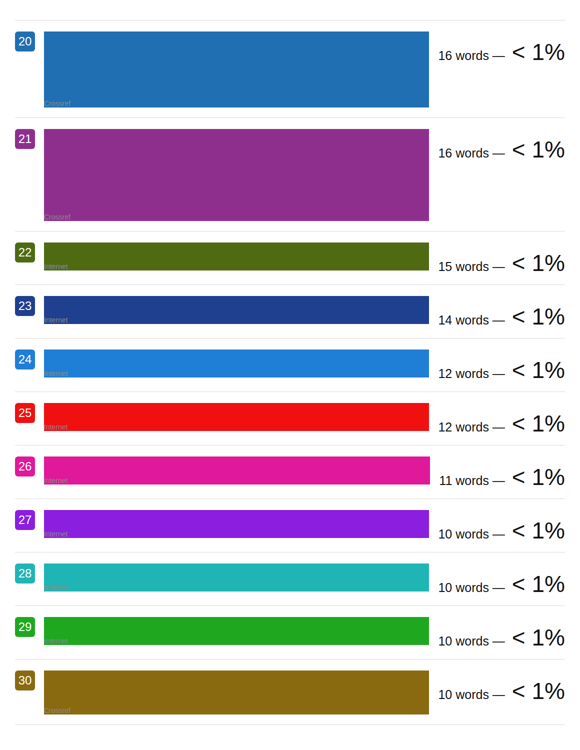20
Lucky Lhaura Van FC. "Rancang Bangun E-Commerce Untuk Meningkatkan Penjualan Petani Ikan Menggunakan Algoritma RSA (Studi Kasus : Desa Koto Tibun)", INOVTEK Polbeng - Seri Informatika, 2018
Crossref
16 words — < 1%
21
I Gede Iwan Sudipa, Cici Astria, Khairunnissa Fanny Irnanda, Agus Perdana Windarto et al. "Application of MCDM using PROMETHEE II Technique in the Case of Social Media Selection for Online Businesses.", IOP Conference Series: Materials Science and Engineering, 2020
Crossref
16 words — < 1%
22
id.123dok.com
Internet
15 words — < 1%
23
karyailmiah.unisba.ac.id
Internet
14 words — < 1%
24
ojs.unimal.ac.id
Internet
12 words — < 1%
25
repository.upi.edu
Internet
12 words — < 1%
26
repository.uin-suska.ac.id
Internet
11 words — < 1%
27
iqmarhpm18.blogspot.com
Internet
10 words — < 1%
28
eprints.umm.ac.id
Internet
10 words — < 1%
29
www.veronaschools.org
Internet
10 words — < 1%
30
Richard Brookes, Roger Palmer. "The New Global Marketing Reality", Springer Science and Business Media LLC, 2004
Crossref
10 words — < 1%